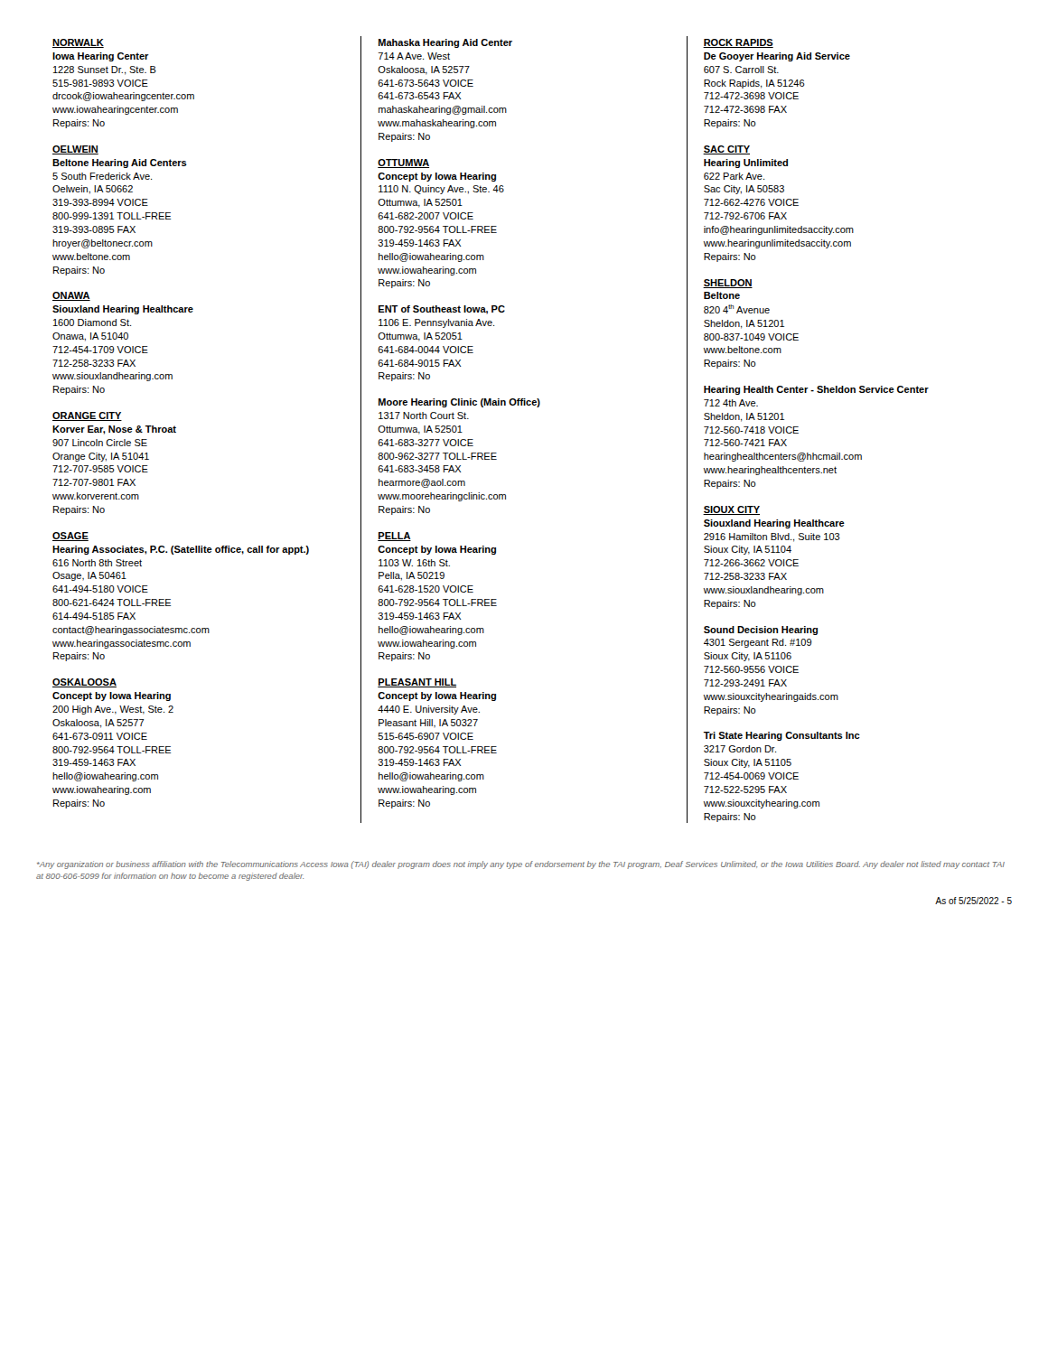NORWALK
Iowa Hearing Center
1228 Sunset Dr., Ste. B
515-981-9893 VOICE
drcook@iowahearingcenter.com
www.iowahearingcenter.com
Repairs: No
OELWEIN
Beltone Hearing Aid Centers
5 South Frederick Ave.
Oelwein, IA 50662
319-393-8994 VOICE
800-999-1391 TOLL-FREE
319-393-0895 FAX
hroyer@beltonecr.com
www.beltone.com
Repairs: No
ONAWA
Siouxland Hearing Healthcare
1600 Diamond St.
Onawa, IA 51040
712-454-1709 VOICE
712-258-3233 FAX
www.siouxlandhearing.com
Repairs: No
ORANGE CITY
Korver Ear, Nose & Throat
907 Lincoln Circle SE
Orange City, IA 51041
712-707-9585 VOICE
712-707-9801 FAX
www.korverent.com
Repairs: No
OSAGE
Hearing Associates, P.C. (Satellite office, call for appt.)
616 North 8th Street
Osage, IA 50461
641-494-5180 VOICE
800-621-6424 TOLL-FREE
614-494-5185 FAX
contact@hearingassociatesmc.com
www.hearingassociatesmc.com
Repairs: No
OSKALOOSA
Concept by Iowa Hearing
200 High Ave., West, Ste. 2
Oskaloosa, IA 52577
641-673-0911 VOICE
800-792-9564 TOLL-FREE
319-459-1463 FAX
hello@iowahearing.com
www.iowahearing.com
Repairs: No
Mahaska Hearing Aid Center
714 A Ave. West
Oskaloosa, IA 52577
641-673-5643 VOICE
641-673-6543 FAX
mahaskahearing@gmail.com
www.mahaskahearing.com
Repairs: No
OTTUMWA
Concept by Iowa Hearing
1110 N. Quincy Ave., Ste. 46
Ottumwa, IA 52501
641-682-2007 VOICE
800-792-9564 TOLL-FREE
319-459-1463 FAX
hello@iowahearing.com
www.iowahearing.com
Repairs: No
ENT of Southeast Iowa, PC
1106 E. Pennsylvania Ave.
Ottumwa, IA 52051
641-684-0044 VOICE
641-684-9015 FAX
Repairs: No
Moore Hearing Clinic (Main Office)
1317 North Court St.
Ottumwa, IA 52501
641-683-3277 VOICE
800-962-3277 TOLL-FREE
641-683-3458 FAX
hearmore@aol.com
www.moorehearingclinic.com
Repairs: No
PELLA
Concept by Iowa Hearing
1103 W. 16th St.
Pella, IA 50219
641-628-1520 VOICE
800-792-9564 TOLL-FREE
319-459-1463 FAX
hello@iowahearing.com
www.iowahearing.com
Repairs: No
PLEASANT HILL
Concept by Iowa Hearing
4440 E. University Ave.
Pleasant Hill, IA 50327
515-645-6907 VOICE
800-792-9564 TOLL-FREE
319-459-1463 FAX
hello@iowahearing.com
www.iowahearing.com
Repairs: No
ROCK RAPIDS
De Gooyer Hearing Aid Service
607 S. Carroll St.
Rock Rapids, IA 51246
712-472-3698 VOICE
712-472-3698 FAX
Repairs: No
SAC CITY
Hearing Unlimited
622 Park Ave.
Sac City, IA 50583
712-662-4276 VOICE
712-792-6706 FAX
info@hearingunlimitedsaccity.com
www.hearingunlimitedsaccity.com
Repairs: No
SHELDON
Beltone
820 4th Avenue
Sheldon, IA 51201
800-837-1049 VOICE
www.beltone.com
Repairs: No
Hearing Health Center - Sheldon Service Center
712 4th Ave.
Sheldon, IA 51201
712-560-7418 VOICE
712-560-7421 FAX
hearinghealthcenters@hhcmail.com
www.hearinghealthcenters.net
Repairs: No
SIOUX CITY
Siouxland Hearing Healthcare
2916 Hamilton Blvd., Suite 103
Sioux City, IA 51104
712-266-3662 VOICE
712-258-3233 FAX
www.siouxlandhearing.com
Repairs: No
Sound Decision Hearing
4301 Sergeant Rd. #109
Sioux City, IA 51106
712-560-9556 VOICE
712-293-2491 FAX
www.siouxcityhearingaids.com
Repairs: No
Tri State Hearing Consultants Inc
3217 Gordon Dr.
Sioux City, IA 51105
712-454-0069 VOICE
712-522-5295 FAX
www.siouxcityhearing.com
Repairs: No
*Any organization or business affiliation with the Telecommunications Access Iowa (TAI) dealer program does not imply any type of endorsement by the TAI program, Deaf Services Unlimited, or the Iowa Utilities Board. Any dealer not listed may contact TAI at 800-606-5099 for information on how to become a registered dealer.
As of 5/25/2022 - 5